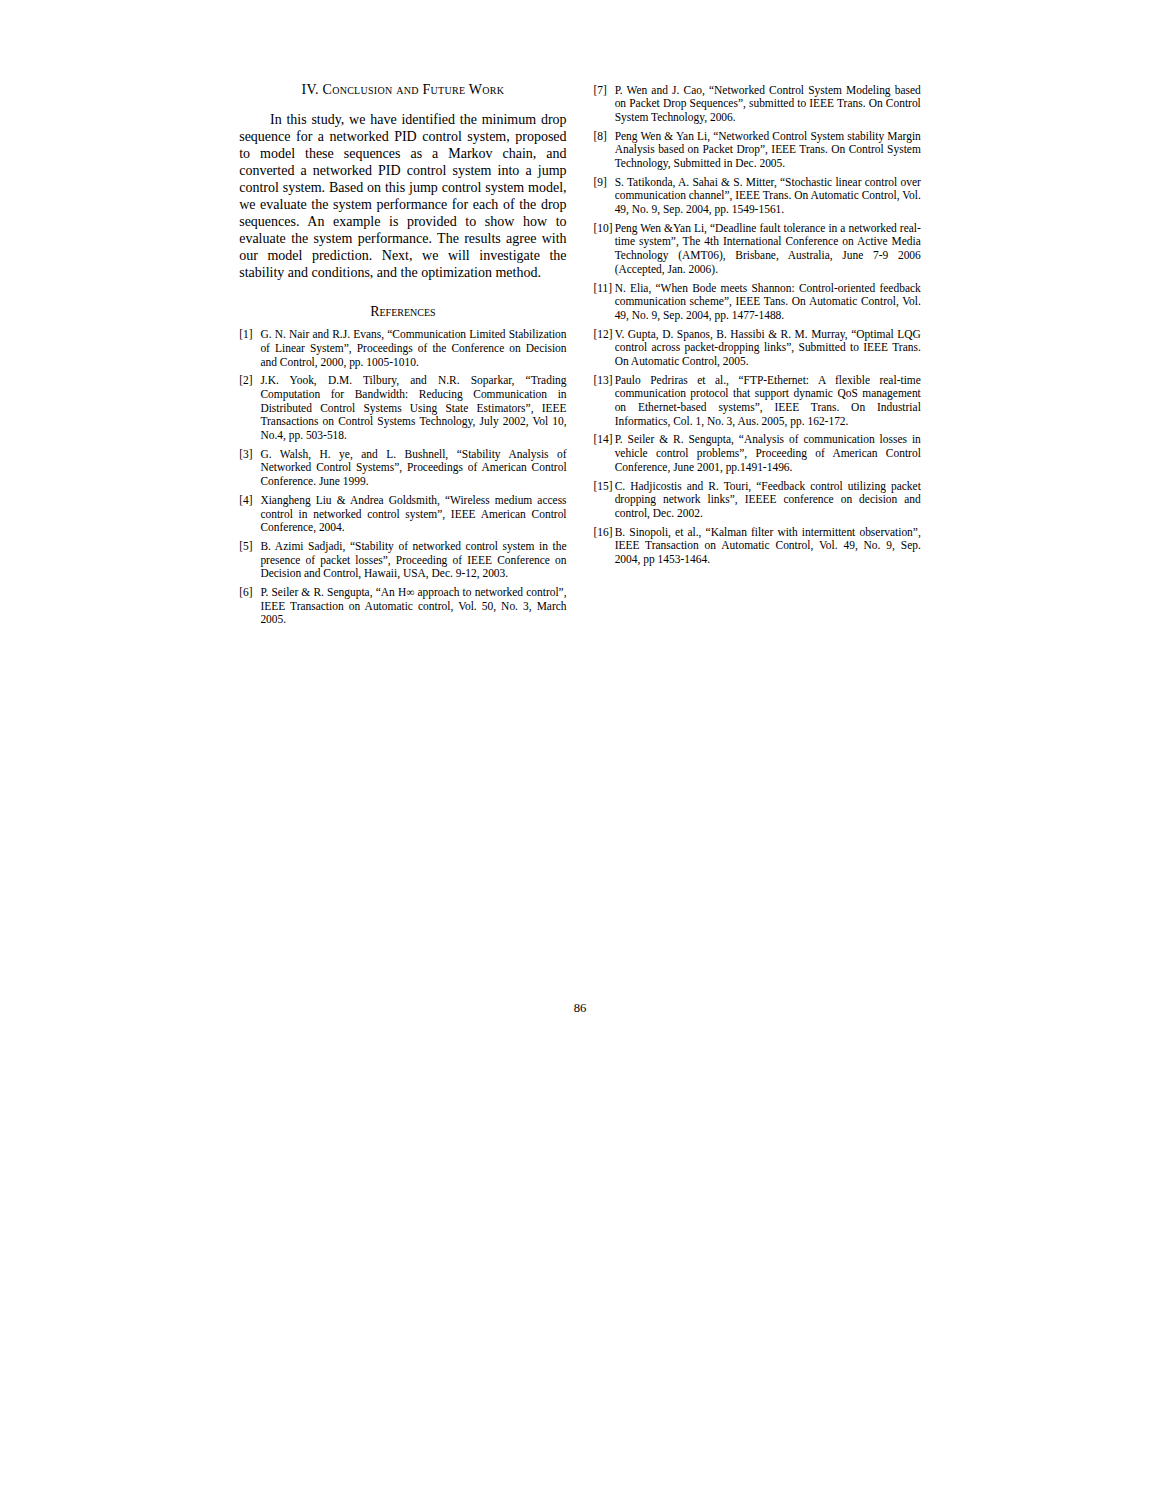IV. Conclusion and Future Work
In this study, we have identified the minimum drop sequence for a networked PID control system, proposed to model these sequences as a Markov chain, and converted a networked PID control system into a jump control system. Based on this jump control system model, we evaluate the system performance for each of the drop sequences. An example is provided to show how to evaluate the system performance. The results agree with our model prediction. Next, we will investigate the stability and conditions, and the optimization method.
References
[1] G. N. Nair and R.J. Evans, “Communication Limited Stabilization of Linear System”, Proceedings of the Conference on Decision and Control, 2000, pp. 1005-1010.
[2] J.K. Yook, D.M. Tilbury, and N.R. Soparkar, “Trading Computation for Bandwidth: Reducing Communication in Distributed Control Systems Using State Estimators”, IEEE Transactions on Control Systems Technology, July 2002, Vol 10, No.4, pp. 503-518.
[3] G. Walsh, H. ye, and L. Bushnell, “Stability Analysis of Networked Control Systems”, Proceedings of American Control Conference. June 1999.
[4] Xiangheng Liu & Andrea Goldsmith, “Wireless medium access control in networked control system”, IEEE American Control Conference, 2004.
[5] B. Azimi Sadjadi, “Stability of networked control system in the presence of packet losses”, Proceeding of IEEE Conference on Decision and Control, Hawaii, USA, Dec. 9-12, 2003.
[6] P. Seiler & R. Sengupta, “An H∞ approach to networked control”, IEEE Transaction on Automatic control, Vol. 50, No. 3, March 2005.
[7] P. Wen and J. Cao, “Networked Control System Modeling based on Packet Drop Sequences”, submitted to IEEE Trans. On Control System Technology, 2006.
[8] Peng Wen & Yan Li, “Networked Control System stability Margin Analysis based on Packet Drop”, IEEE Trans. On Control System Technology, Submitted in Dec. 2005.
[9] S. Tatikonda, A. Sahai & S. Mitter, “Stochastic linear control over communication channel”, IEEE Trans. On Automatic Control, Vol. 49, No. 9, Sep. 2004, pp. 1549-1561.
[10] Peng Wen &Yan Li, “Deadline fault tolerance in a networked real-time system”, The 4th International Conference on Active Media Technology (AMT06), Brisbane, Australia, June 7-9 2006 (Accepted, Jan. 2006).
[11] N. Elia, “When Bode meets Shannon: Control-oriented feedback communication scheme”, IEEE Tans. On Automatic Control, Vol. 49, No. 9, Sep. 2004, pp. 1477-1488.
[12] V. Gupta, D. Spanos, B. Hassibi & R. M. Murray, “Optimal LQG control across packet-dropping links”, Submitted to IEEE Trans. On Automatic Control, 2005.
[13] Paulo Pedriras et al., “FTP-Ethernet: A flexible real-time communication protocol that support dynamic QoS management on Ethernet-based systems”, IEEE Trans. On Industrial Informatics, Col. 1, No. 3, Aus. 2005, pp. 162-172.
[14] P. Seiler & R. Sengupta, “Analysis of communication losses in vehicle control problems”, Proceeding of American Control Conference, June 2001, pp.1491-1496.
[15] C. Hadjicostis and R. Touri, “Feedback control utilizing packet dropping network links”, IEEEE conference on decision and control, Dec. 2002.
[16] B. Sinopoli, et al., “Kalman filter with intermittent observation”, IEEE Transaction on Automatic Control, Vol. 49, No. 9, Sep. 2004, pp 1453-1464.
86